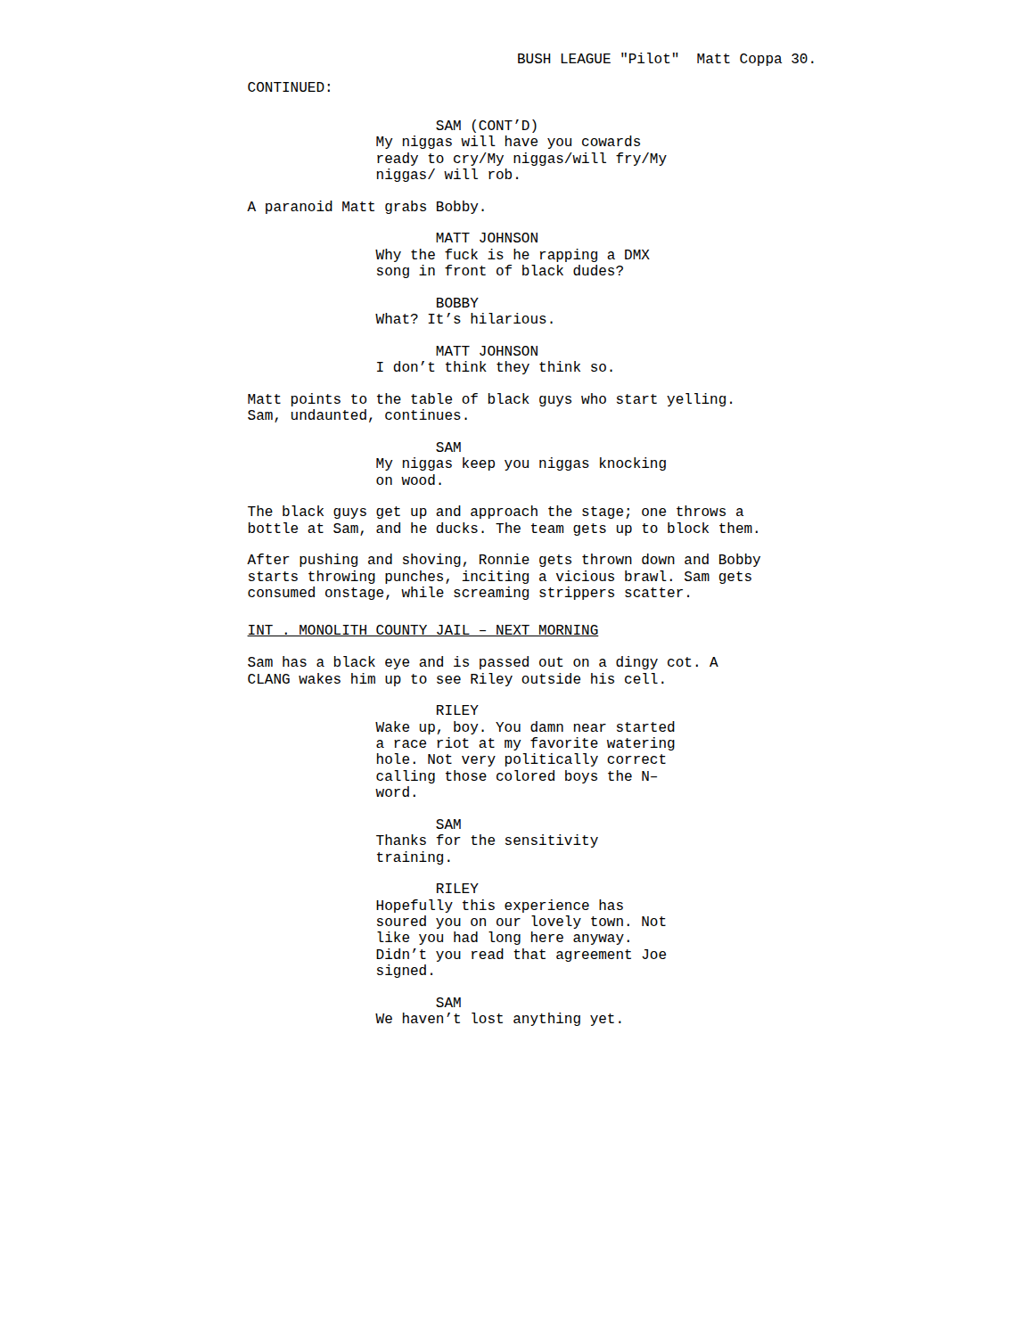BUSH LEAGUE "Pilot" Matt Coppa 30.
CONTINUED:
SAM (CONT’D)
My niggas will have you cowards ready to cry/My niggas/will fry/My niggas/ will rob.
A paranoid Matt grabs Bobby.
MATT JOHNSON
Why the fuck is he rapping a DMX song in front of black dudes?
BOBBY
What? It’s hilarious.
MATT JOHNSON
I don’t think they think so.
Matt points to the table of black guys who start yelling. Sam, undaunted, continues.
SAM
My niggas keep you niggas knocking on wood.
The black guys get up and approach the stage; one throws a bottle at Sam, and he ducks. The team gets up to block them.
After pushing and shoving, Ronnie gets thrown down and Bobby starts throwing punches, inciting a vicious brawl. Sam gets consumed onstage, while screaming strippers scatter.
INT . MONOLITH COUNTY JAIL – NEXT MORNING
Sam has a black eye and is passed out on a dingy cot. A CLANG wakes him up to see Riley outside his cell.
RILEY
Wake up, boy. You damn near started a race riot at my favorite watering hole. Not very politically correct calling those colored boys the N–word.
SAM
Thanks for the sensitivity training.
RILEY
Hopefully this experience has soured you on our lovely town. Not like you had long here anyway. Didn’t you read that agreement Joe signed.
SAM
We haven’t lost anything yet.